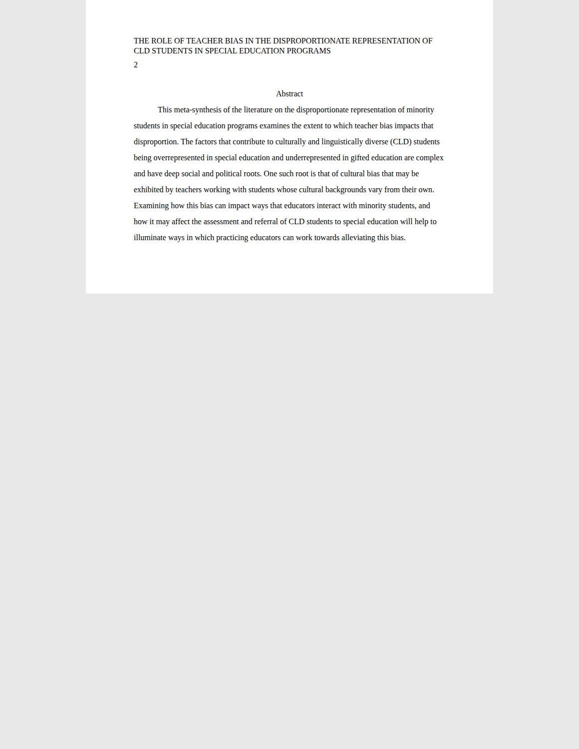The Role of Teacher Bias in the Disproportionate Representation of CLD Students in Special Education Programs
2
Abstract
This meta-synthesis of the literature on the disproportionate representation of minority students in special education programs examines the extent to which teacher bias impacts that disproportion. The factors that contribute to culturally and linguistically diverse (CLD) students being overrepresented in special education and underrepresented in gifted education are complex and have deep social and political roots. One such root is that of cultural bias that may be exhibited by teachers working with students whose cultural backgrounds vary from their own. Examining how this bias can impact ways that educators interact with minority students, and how it may affect the assessment and referral of CLD students to special education will help to illuminate ways in which practicing educators can work towards alleviating this bias.